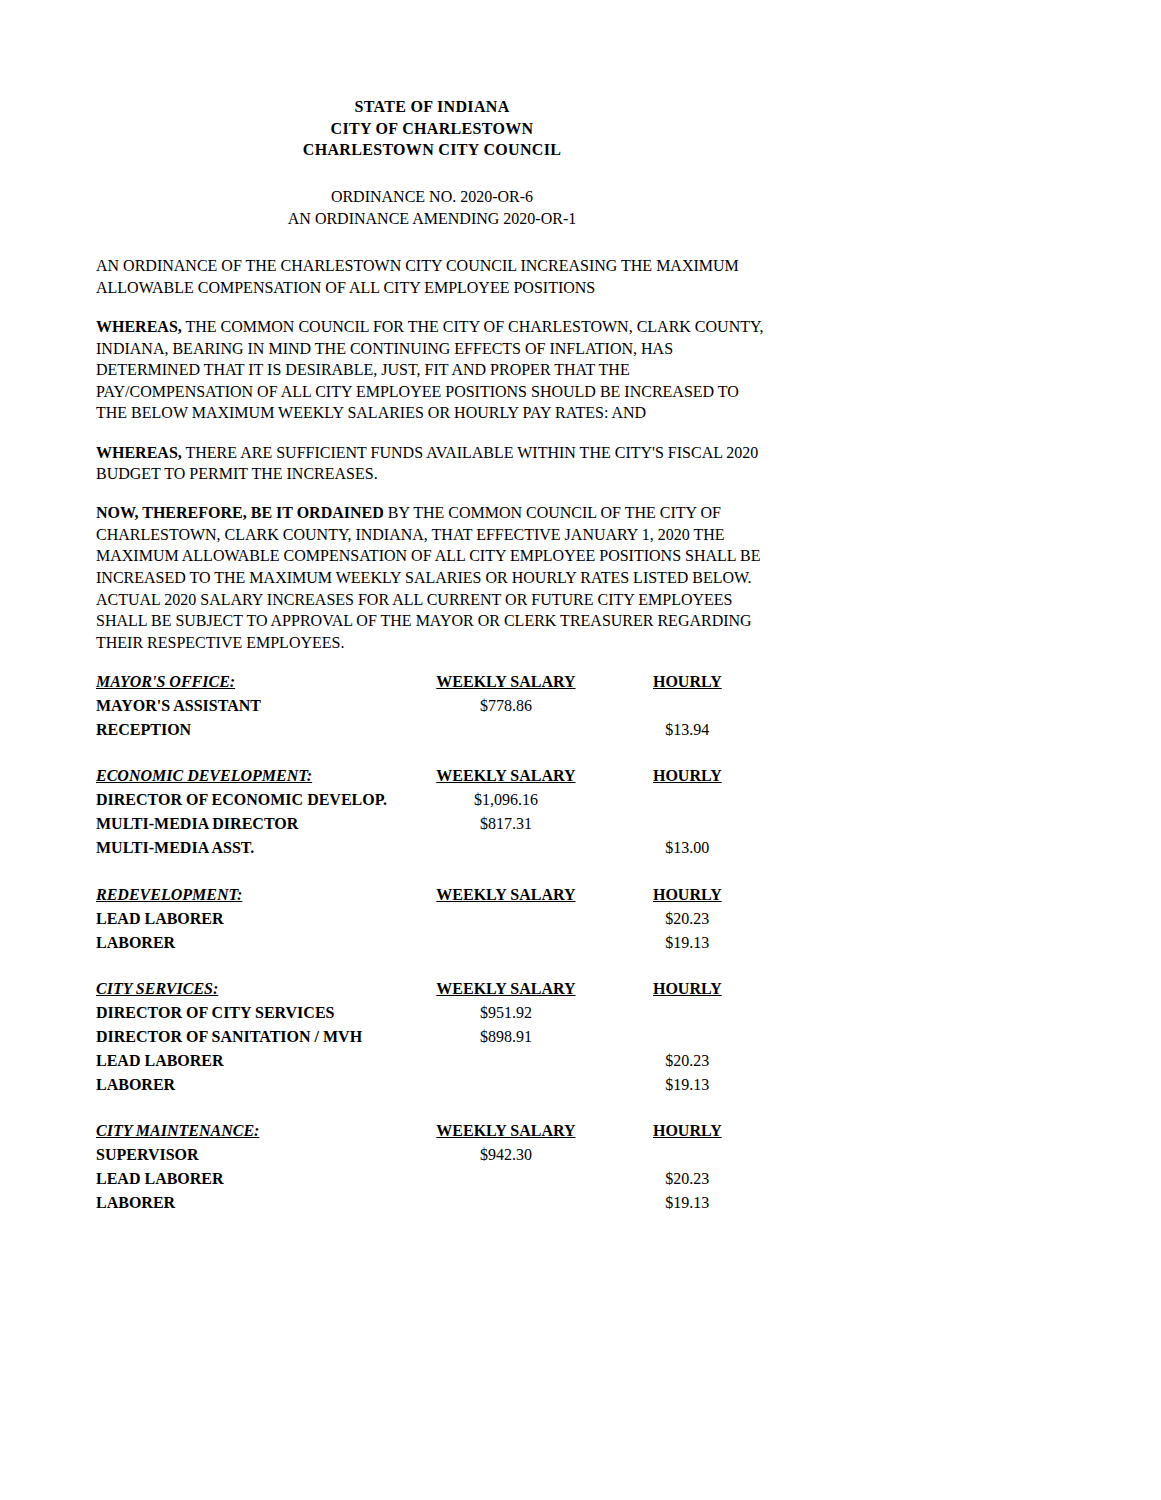STATE OF INDIANA
CITY OF CHARLESTOWN
CHARLESTOWN CITY COUNCIL
ORDINANCE NO. 2020-OR-6
AN ORDINANCE AMENDING 2020-OR-1
AN ORDINANCE OF THE CHARLESTOWN CITY COUNCIL INCREASING THE MAXIMUM ALLOWABLE COMPENSATION OF ALL CITY EMPLOYEE POSITIONS
WHEREAS, THE COMMON COUNCIL FOR THE CITY OF CHARLESTOWN, CLARK COUNTY, INDIANA, BEARING IN MIND THE CONTINUING EFFECTS OF INFLATION, HAS DETERMINED THAT IT IS DESIRABLE, JUST, FIT AND PROPER THAT THE PAY/COMPENSATION OF ALL CITY EMPLOYEE POSITIONS SHOULD BE INCREASED TO THE BELOW MAXIMUM WEEKLY SALARIES OR HOURLY PAY RATES: AND
WHEREAS, THERE ARE SUFFICIENT FUNDS AVAILABLE WITHIN THE CITY'S FISCAL 2020 BUDGET TO PERMIT THE INCREASES.
NOW, THEREFORE, BE IT ORDAINED BY THE COMMON COUNCIL OF THE CITY OF CHARLESTOWN, CLARK COUNTY, INDIANA, THAT EFFECTIVE JANUARY 1, 2020 THE MAXIMUM ALLOWABLE COMPENSATION OF ALL CITY EMPLOYEE POSITIONS SHALL BE INCREASED TO THE MAXIMUM WEEKLY SALARIES OR HOURLY RATES LISTED BELOW. ACTUAL 2020 SALARY INCREASES FOR ALL CURRENT OR FUTURE CITY EMPLOYEES SHALL BE SUBJECT TO APPROVAL OF THE MAYOR OR CLERK TREASURER REGARDING THEIR RESPECTIVE EMPLOYEES.
| MAYOR'S OFFICE: | WEEKLY SALARY | HOURLY |
| MAYOR'S ASSISTANT | $778.86 | |
| RECEPTION | | $13.94 |
| ECONOMIC DEVELOPMENT: | WEEKLY SALARY | HOURLY |
| DIRECTOR OF ECONOMIC DEVELOP. | $1,096.16 | |
| MULTI-MEDIA DIRECTOR | $817.31 | |
| MULTI-MEDIA ASST. | | $13.00 |
| REDEVELOPMENT: | WEEKLY SALARY | HOURLY |
| LEAD LABORER | | $20.23 |
| LABORER | | $19.13 |
| CITY SERVICES: | WEEKLY SALARY | HOURLY |
| DIRECTOR OF CITY SERVICES | $951.92 | |
| DIRECTOR OF SANITATION / MVH | $898.91 | |
| LEAD LABORER | | $20.23 |
| LABORER | | $19.13 |
| CITY MAINTENANCE: | WEEKLY SALARY | HOURLY |
| SUPERVISOR | $942.30 | |
| LEAD LABORER | | $20.23 |
| LABORER | | $19.13 |